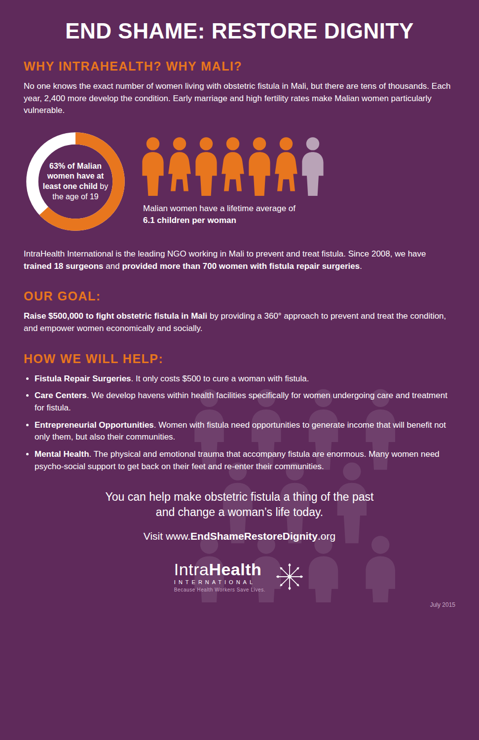END SHAME: RESTORE DIGNITY
WHY INTRAHEALTH? WHY MALI?
No one knows the exact number of women living with obstetric fistula in Mali, but there are tens of thousands. Each year, 2,400 more develop the condition. Early marriage and high fertility rates make Malian women particularly vulnerable.
63% of Malian women have at least one child by the age of 19
Malian women have a lifetime average of 6.1 children per woman
IntraHealth International is the leading NGO working in Mali to prevent and treat fistula. Since 2008, we have trained 18 surgeons and provided more than 700 women with fistula repair surgeries.
OUR GOAL:
Raise $500,000 to fight obstetric fistula in Mali by providing a 360° approach to prevent and treat the condition, and empower women economically and socially.
HOW WE WILL HELP:
Fistula Repair Surgeries. It only costs $500 to cure a woman with fistula.
Care Centers. We develop havens within health facilities specifically for women undergoing care and treatment for fistula.
Entrepreneurial Opportunities. Women with fistula need opportunities to generate income that will benefit not only them, but also their communities.
Mental Health. The physical and emotional trauma that accompany fistula are enormous. Many women need psycho-social support to get back on their feet and re-enter their communities.
You can help make obstetric fistula a thing of the past
and change a woman’s life today.
Visit www.EndShameRestoreDignity.org
IntraHealth
INTERNATIONAL
Because Health Workers Save Lives.
July 2015